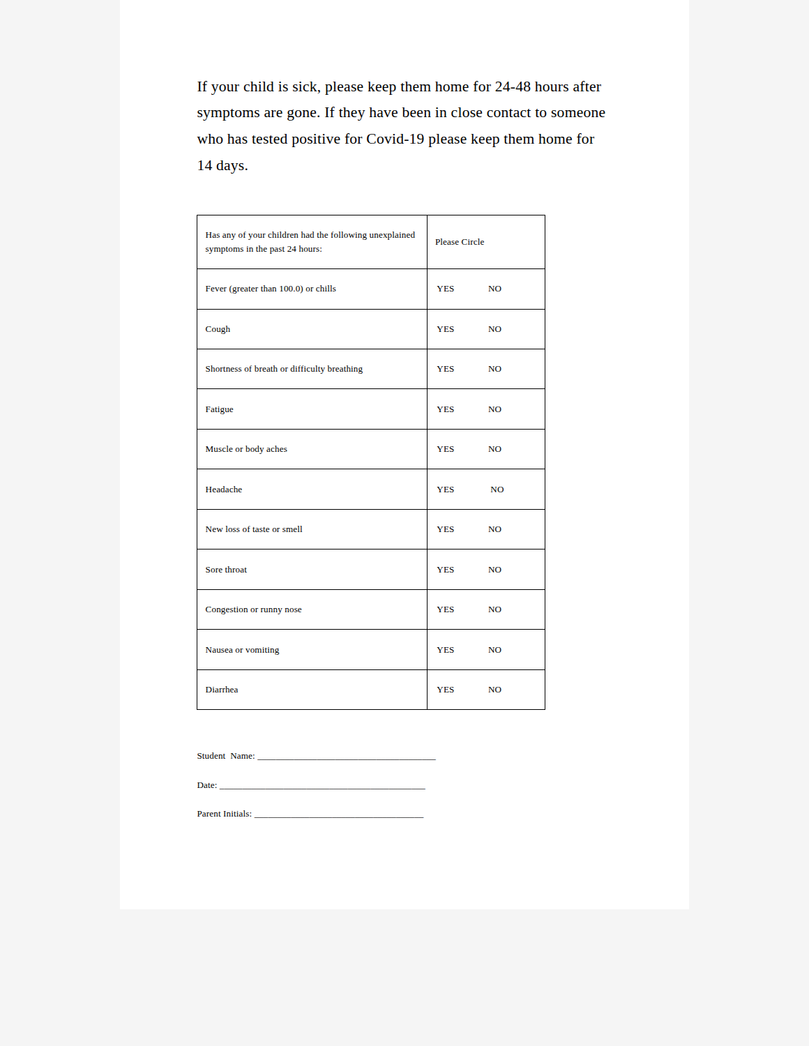If your child is sick, please keep them home for 24-48 hours after symptoms are gone. If they have been in close contact to someone who has tested positive for Covid-19 please keep them home for 14 days.
| Has any of your children had the following unexplained symptoms in the past 24 hours: | Please Circle |
| --- | --- |
| Fever (greater than 100.0) or chills | YES NO |
| Cough | YES NO |
| Shortness of breath or difficulty breathing | YES NO |
| Fatigue | YES NO |
| Muscle or body aches | YES NO |
| Headache | YES NO |
| New loss of taste or smell | YES NO |
| Sore throat | YES NO |
| Congestion or runny nose | YES NO |
| Nausea or vomiting | YES NO |
| Diarrhea | YES NO |
Student Name: _______________________________________
Date: _____________________________________________
Parent Initials: _____________________________________